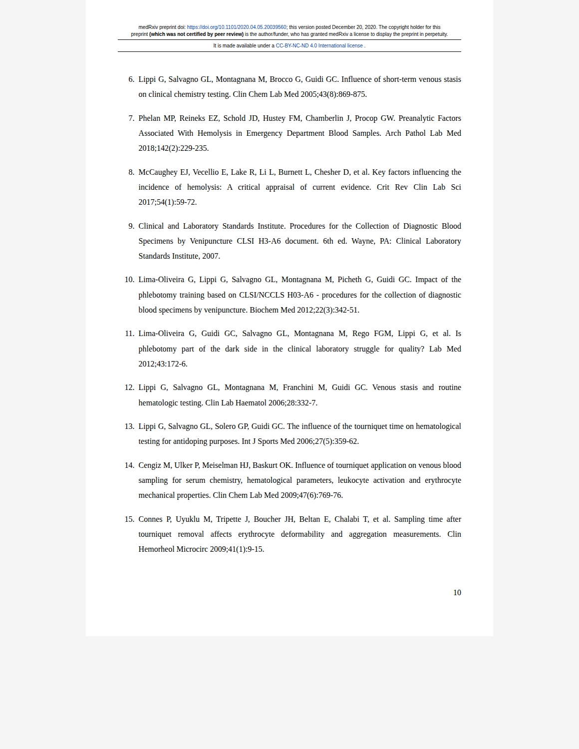medRxiv preprint doi: https://doi.org/10.1101/2020.04.05.20039560; this version posted December 20, 2020. The copyright holder for this
preprint (which was not certified by peer review) is the author/funder, who has granted medRxiv a license to display the preprint in perpetuity.
It is made available under a CC-BY-NC-ND 4.0 International license .
6. Lippi G, Salvagno GL, Montagnana M, Brocco G, Guidi GC. Influence of short-term venous stasis on clinical chemistry testing. Clin Chem Lab Med 2005;43(8):869-875.
7. Phelan MP, Reineks EZ, Schold JD, Hustey FM, Chamberlin J, Procop GW. Preanalytic Factors Associated With Hemolysis in Emergency Department Blood Samples. Arch Pathol Lab Med 2018;142(2):229-235.
8. McCaughey EJ, Vecellio E, Lake R, Li L, Burnett L, Chesher D, et al. Key factors influencing the incidence of hemolysis: A critical appraisal of current evidence. Crit Rev Clin Lab Sci 2017;54(1):59-72.
9. Clinical and Laboratory Standards Institute. Procedures for the Collection of Diagnostic Blood Specimens by Venipuncture CLSI H3-A6 document. 6th ed. Wayne, PA: Clinical Laboratory Standards Institute, 2007.
10. Lima-Oliveira G, Lippi G, Salvagno GL, Montagnana M, Picheth G, Guidi GC. Impact of the phlebotomy training based on CLSI/NCCLS H03-A6 - procedures for the collection of diagnostic blood specimens by venipuncture. Biochem Med 2012;22(3):342-51.
11. Lima-Oliveira G, Guidi GC, Salvagno GL, Montagnana M, Rego FGM, Lippi G, et al. Is phlebotomy part of the dark side in the clinical laboratory struggle for quality? Lab Med 2012;43:172-6.
12. Lippi G, Salvagno GL, Montagnana M, Franchini M, Guidi GC. Venous stasis and routine hematologic testing. Clin Lab Haematol 2006;28:332-7.
13. Lippi G, Salvagno GL, Solero GP, Guidi GC. The influence of the tourniquet time on hematological testing for antidoping purposes. Int J Sports Med 2006;27(5):359-62.
14. Cengiz M, Ulker P, Meiselman HJ, Baskurt OK. Influence of tourniquet application on venous blood sampling for serum chemistry, hematological parameters, leukocyte activation and erythrocyte mechanical properties. Clin Chem Lab Med 2009;47(6):769-76.
15. Connes P, Uyuklu M, Tripette J, Boucher JH, Beltan E, Chalabi T, et al. Sampling time after tourniquet removal affects erythrocyte deformability and aggregation measurements. Clin Hemorheol Microcirc 2009;41(1):9-15.
10